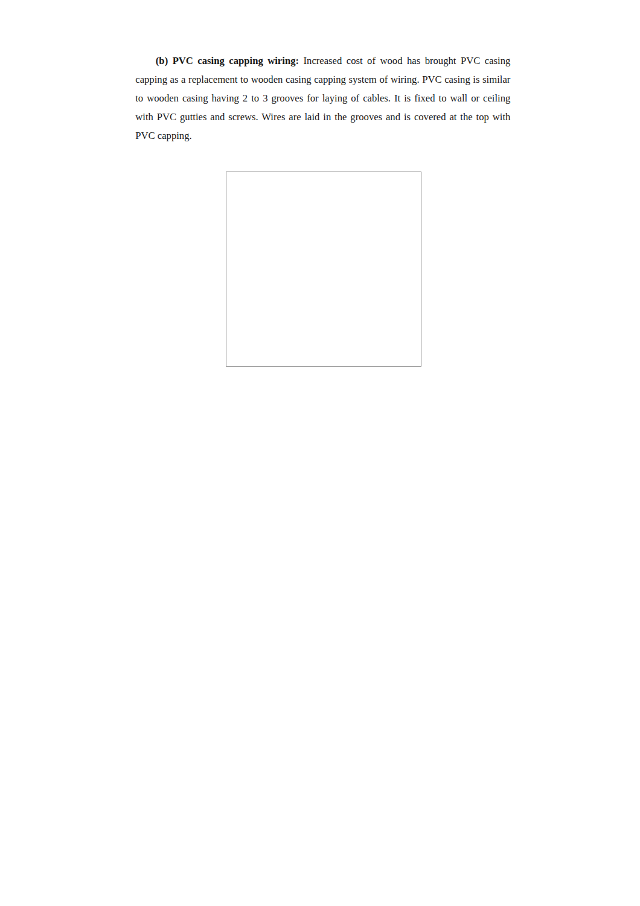(b) PVC casing capping wiring: Increased cost of wood has brought PVC casing capping as a replacement to wooden casing capping system of wiring. PVC casing is similar to wooden casing having 2 to 3 grooves for laying of cables. It is fixed to wall or ceiling with PVC gutties and screws. Wires are laid in the grooves and is covered at the top with PVC capping.